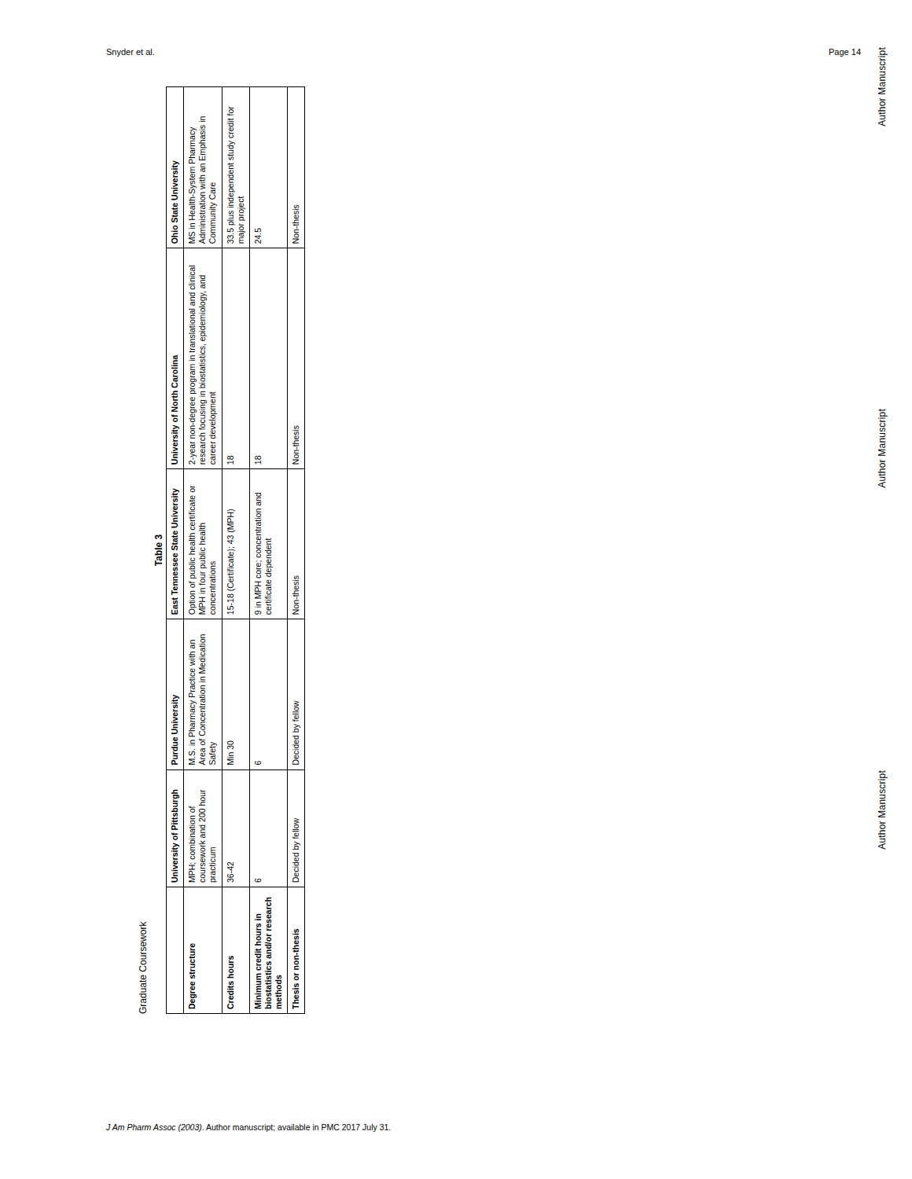Snyder et al.
Page 14
Author Manuscript Author Manuscript Author Manuscript
Graduate Coursework
Table 3
| | University of Pittsburgh | Purdue University | East Tennessee State University | University of North Carolina | Ohio State University |
| --- | --- | --- | --- | --- | --- |
| Degree structure | MPH; combination of coursework and 200 hour practicum | M.S. in Pharmacy Practice with an Area of Concentration in Medication Safety | Option of public health certificate or MPH in four public health concentrations | 2-year non-degree program in translational and clinical research focusing in biostatistics, epidemiology, and career development | MS in Health-System Pharmacy Administration with an Emphasis in Community Care |
| Credits hours | 36-42 | Min 30 | 15-18 (Certificate); 43 (MPH) | 18 | 33.5 plus independent study credit for major project |
| Minimum credit hours in biostatistics and/or research methods | 6 | 6 | 9 in MPH core; concentration and certificate dependent | 18 | 24.5 |
| Thesis or non-thesis | Decided by fellow | Decided by fellow | Non-thesis | Non-thesis | Non-thesis |
J Am Pharm Assoc (2003). Author manuscript; available in PMC 2017 July 31.